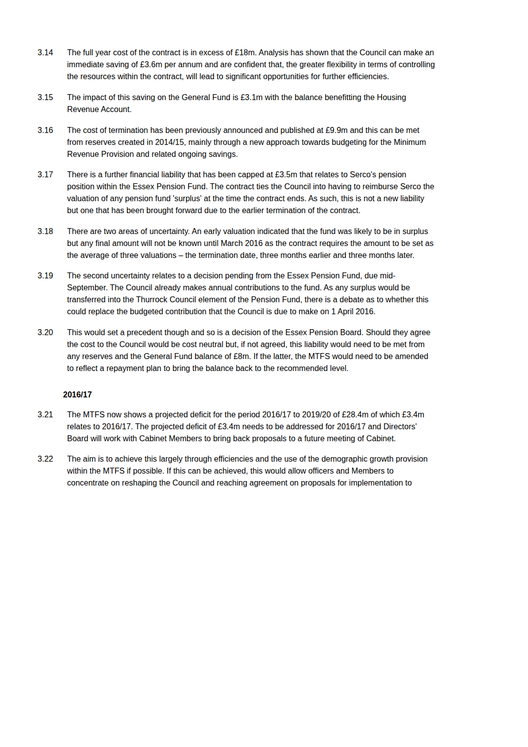3.14
The full year cost of the contract is in excess of £18m. Analysis has shown that the Council can make an immediate saving of £3.6m per annum and are confident that, the greater flexibility in terms of controlling the resources within the contract, will lead to significant opportunities for further efficiencies.
3.15
The impact of this saving on the General Fund is £3.1m with the balance benefitting the Housing Revenue Account.
3.16
The cost of termination has been previously announced and published at £9.9m and this can be met from reserves created in 2014/15, mainly through a new approach towards budgeting for the Minimum Revenue Provision and related ongoing savings.
3.17
There is a further financial liability that has been capped at £3.5m that relates to Serco's pension position within the Essex Pension Fund. The contract ties the Council into having to reimburse Serco the valuation of any pension fund 'surplus' at the time the contract ends. As such, this is not a new liability but one that has been brought forward due to the earlier termination of the contract.
3.18
There are two areas of uncertainty. An early valuation indicated that the fund was likely to be in surplus but any final amount will not be known until March 2016 as the contract requires the amount to be set as the average of three valuations – the termination date, three months earlier and three months later.
3.19
The second uncertainty relates to a decision pending from the Essex Pension Fund, due mid-September. The Council already makes annual contributions to the fund. As any surplus would be transferred into the Thurrock Council element of the Pension Fund, there is a debate as to whether this could replace the budgeted contribution that the Council is due to make on 1 April 2016.
3.20
This would set a precedent though and so is a decision of the Essex Pension Board. Should they agree the cost to the Council would be cost neutral but, if not agreed, this liability would need to be met from any reserves and the General Fund balance of £8m. If the latter, the MTFS would need to be amended to reflect a repayment plan to bring the balance back to the recommended level.
2016/17
3.21
The MTFS now shows a projected deficit for the period 2016/17 to 2019/20 of £28.4m of which £3.4m relates to 2016/17. The projected deficit of £3.4m needs to be addressed for 2016/17 and Directors' Board will work with Cabinet Members to bring back proposals to a future meeting of Cabinet.
3.22
The aim is to achieve this largely through efficiencies and the use of the demographic growth provision within the MTFS if possible. If this can be achieved, this would allow officers and Members to concentrate on reshaping the Council and reaching agreement on proposals for implementation to